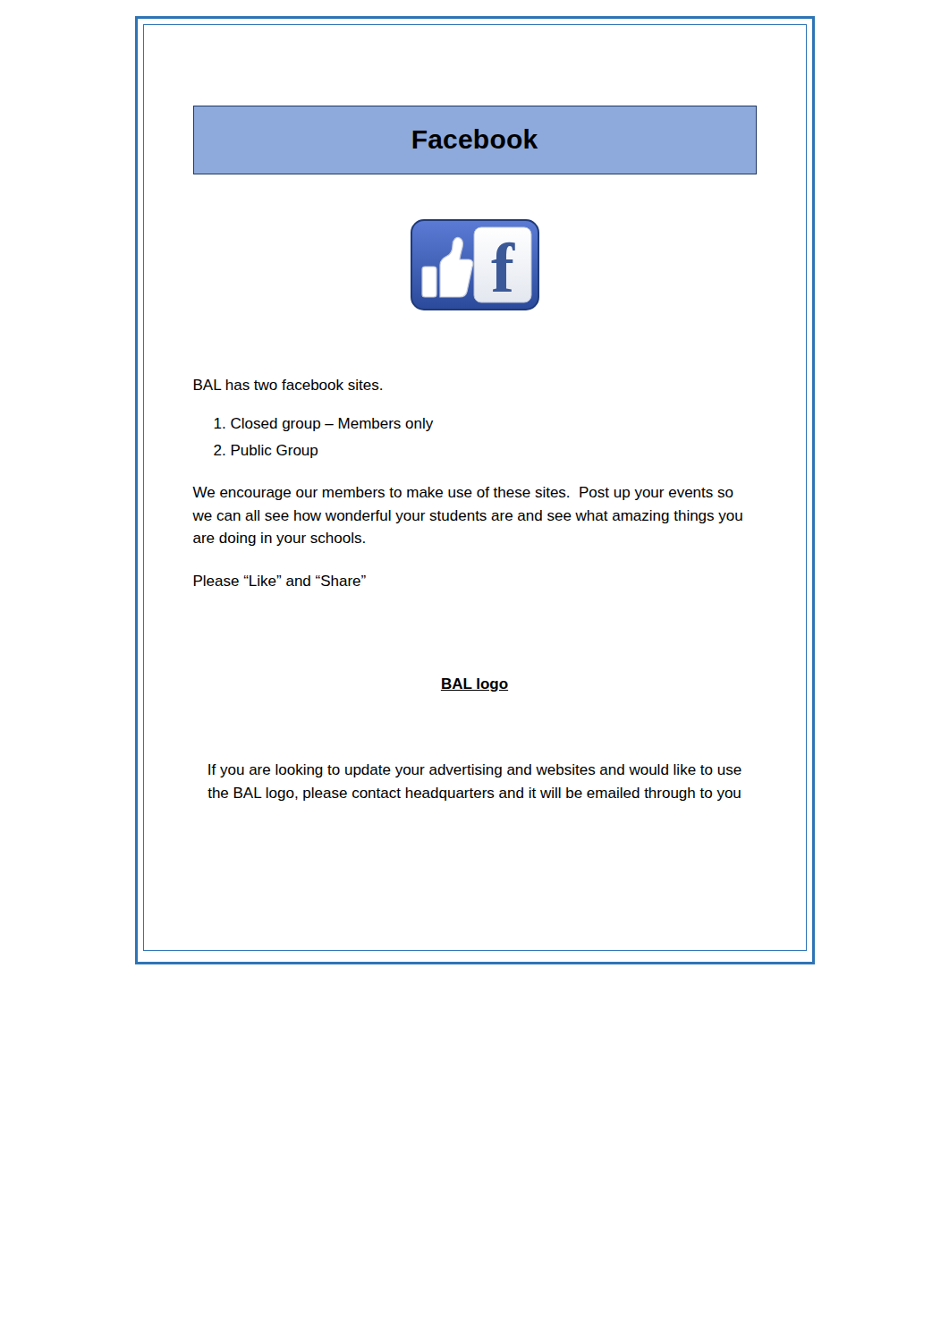Facebook
f
BAL has two facebook sites.
Closed group – Members only
Public Group
We encourage our members to make use of these sites. Post up your events so we can all see how wonderful your students are and see what amazing things you are doing in your schools.
Please “Like” and “Share”
BAL logo
If you are looking to update your advertising and websites and would like to use the BAL logo, please contact headquarters and it will be emailed through to you